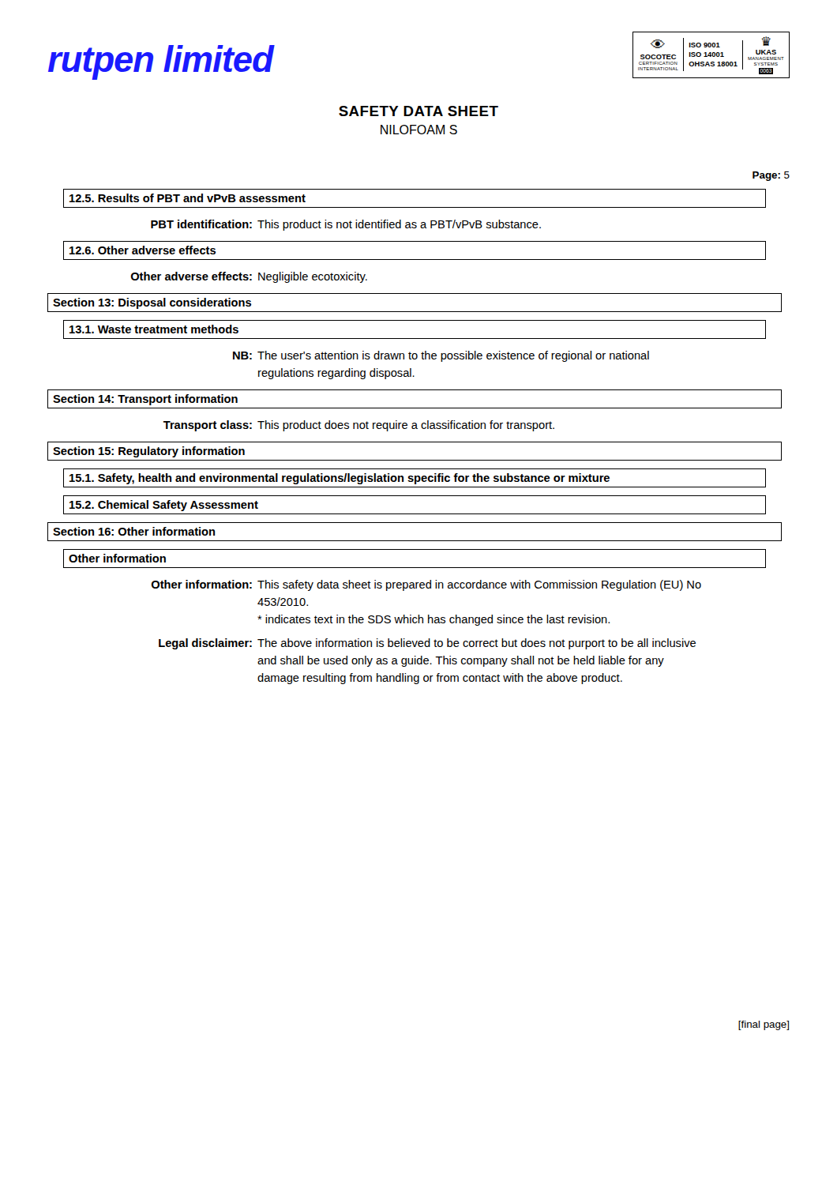rutpen limited
👁
SOCOTEC
CERTIFICATION
INTERNATIONAL
ISO 9001
ISO 14001
OHSAS 18001
♛
UKAS
MANAGEMENT
SYSTEMS
0063
SAFETY DATA SHEET
NILOFOAM S
Page: 5
12.5. Results of PBT and vPvB assessment
PBT identification:
This product is not identified as a PBT/vPvB substance.
12.6. Other adverse effects
Other adverse effects:
Negligible ecotoxicity.
Section 13: Disposal considerations
13.1. Waste treatment methods
NB:
The user's attention is drawn to the possible existence of regional or national
regulations regarding disposal.
Section 14: Transport information
Transport class:
This product does not require a classification for transport.
Section 15: Regulatory information
15.1. Safety, health and environmental regulations/legislation specific for the substance or mixture
15.2. Chemical Safety Assessment
Section 16: Other information
Other information
Other information:
This safety data sheet is prepared in accordance with Commission Regulation (EU) No
453/2010.
* indicates text in the SDS which has changed since the last revision.
Legal disclaimer:
The above information is believed to be correct but does not purport to be all inclusive
and shall be used only as a guide. This company shall not be held liable for any
damage resulting from handling or from contact with the above product.
[final page]